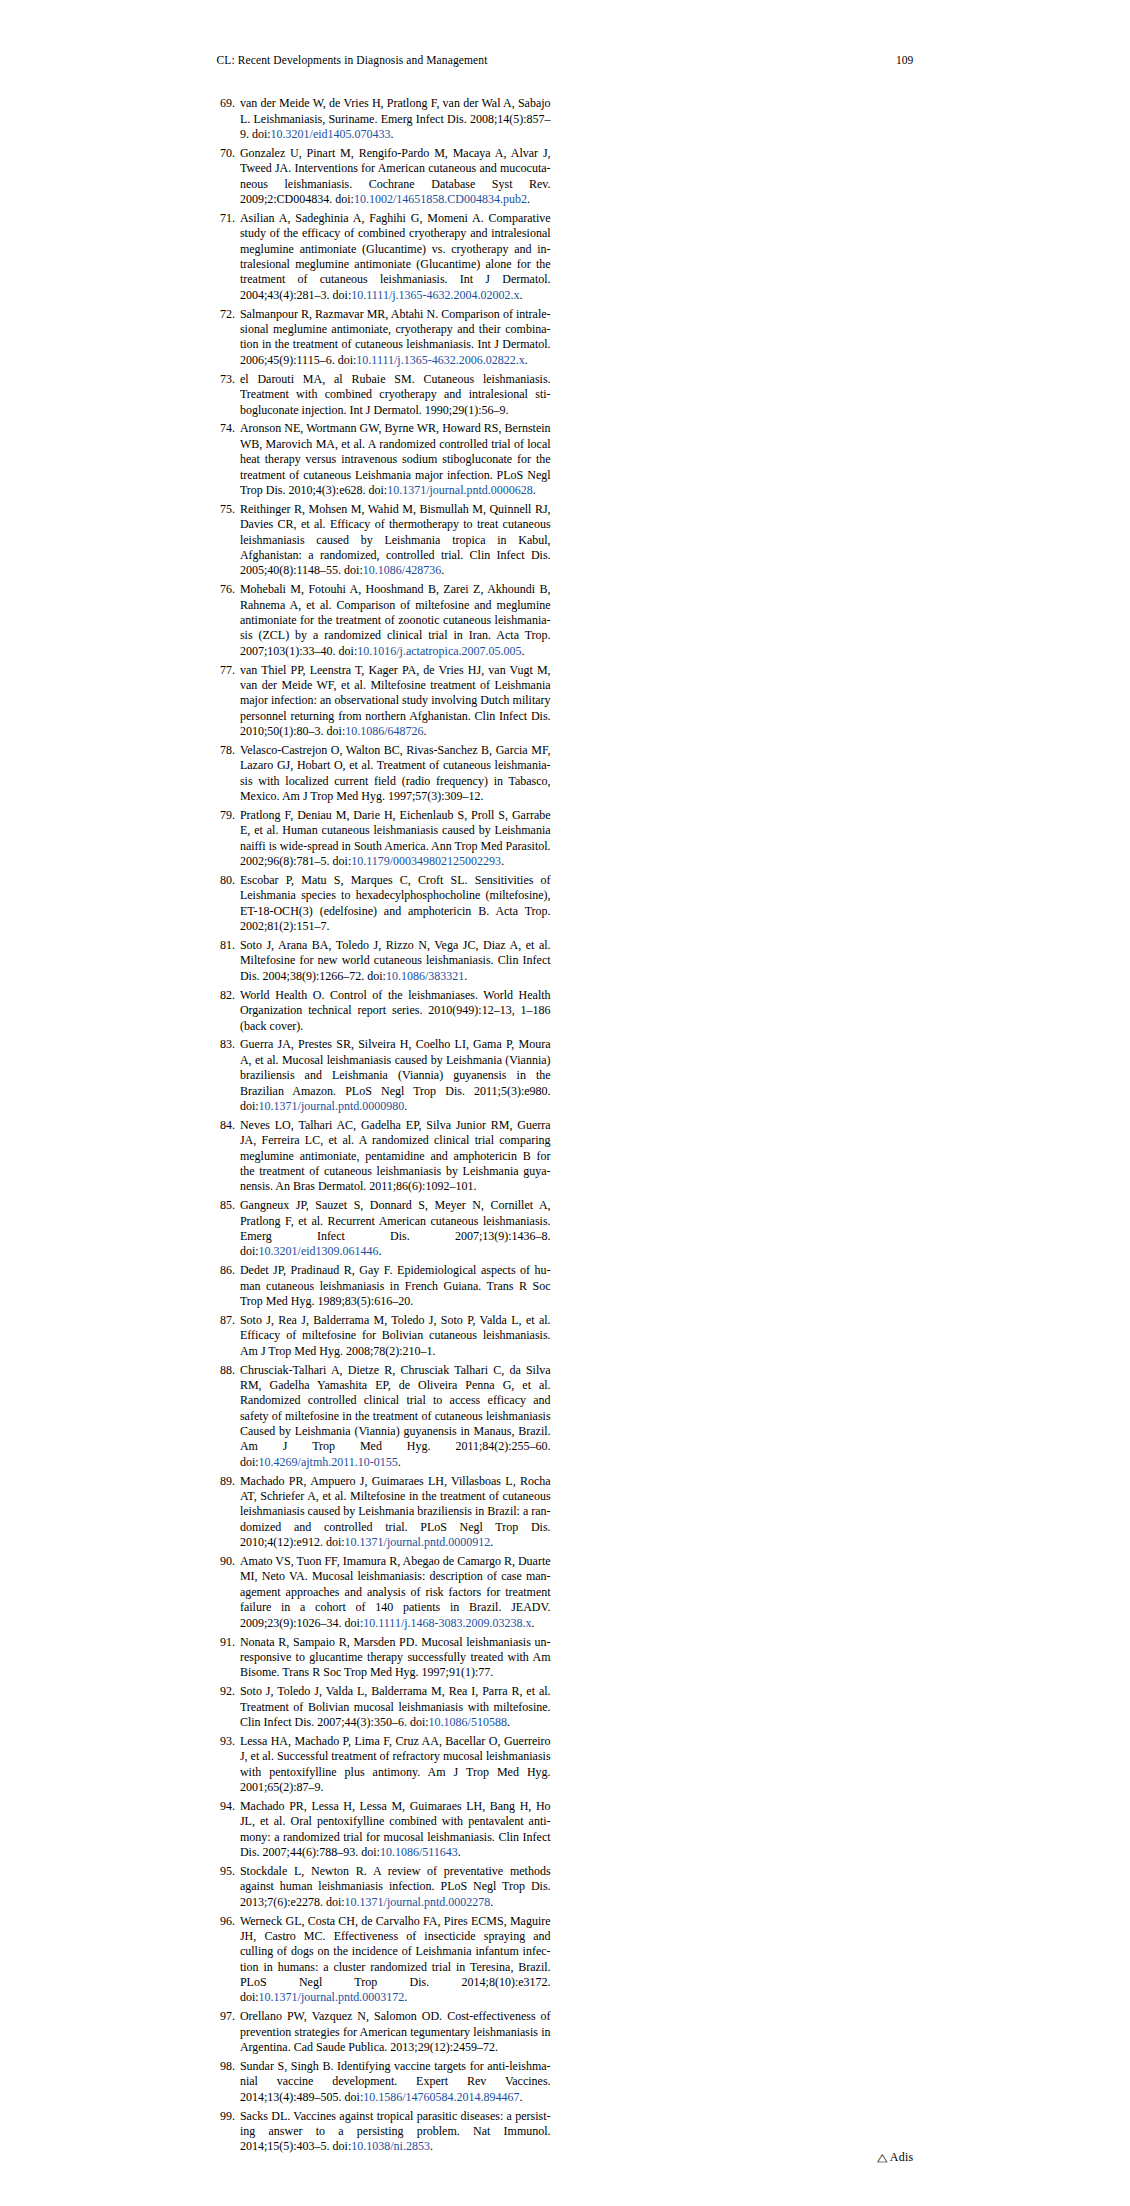CL: Recent Developments in Diagnosis and Management 109
69. van der Meide W, de Vries H, Pratlong F, van der Wal A, Sabajo L. Leishmaniasis, Suriname. Emerg Infect Dis. 2008;14(5):857–9. doi:10.3201/eid1405.070433.
70. Gonzalez U, Pinart M, Rengifo-Pardo M, Macaya A, Alvar J, Tweed JA. Interventions for American cutaneous and mucocutaneous leishmaniasis. Cochrane Database Syst Rev. 2009;2:CD004834. doi:10.1002/14651858.CD004834.pub2.
71. Asilian A, Sadeghinia A, Faghihi G, Momeni A. Comparative study of the efficacy of combined cryotherapy and intralesional meglumine antimoniate (Glucantime) vs. cryotherapy and intralesional meglumine antimoniate (Glucantime) alone for the treatment of cutaneous leishmaniasis. Int J Dermatol. 2004;43(4):281–3. doi:10.1111/j.1365-4632.2004.02002.x.
72. Salmanpour R, Razmavar MR, Abtahi N. Comparison of intralesional meglumine antimoniate, cryotherapy and their combination in the treatment of cutaneous leishmaniasis. Int J Dermatol. 2006;45(9):1115–6. doi:10.1111/j.1365-4632.2006.02822.x.
73. el Darouti MA, al Rubaie SM. Cutaneous leishmaniasis. Treatment with combined cryotherapy and intralesional stibogluconate injection. Int J Dermatol. 1990;29(1):56–9.
74. Aronson NE, Wortmann GW, Byrne WR, Howard RS, Bernstein WB, Marovich MA, et al. A randomized controlled trial of local heat therapy versus intravenous sodium stibogluconate for the treatment of cutaneous Leishmania major infection. PLoS Negl Trop Dis. 2010;4(3):e628. doi:10.1371/journal.pntd.0000628.
75. Reithinger R, Mohsen M, Wahid M, Bismullah M, Quinnell RJ, Davies CR, et al. Efficacy of thermotherapy to treat cutaneous leishmaniasis caused by Leishmania tropica in Kabul, Afghanistan: a randomized, controlled trial. Clin Infect Dis. 2005;40(8):1148–55. doi:10.1086/428736.
76. Mohebali M, Fotouhi A, Hooshmand B, Zarei Z, Akhoundi B, Rahnema A, et al. Comparison of miltefosine and meglumine antimoniate for the treatment of zoonotic cutaneous leishmaniasis (ZCL) by a randomized clinical trial in Iran. Acta Trop. 2007;103(1):33–40. doi:10.1016/j.actatropica.2007.05.005.
77. van Thiel PP, Leenstra T, Kager PA, de Vries HJ, van Vugt M, van der Meide WF, et al. Miltefosine treatment of Leishmania major infection: an observational study involving Dutch military personnel returning from northern Afghanistan. Clin Infect Dis. 2010;50(1):80–3. doi:10.1086/648726.
78. Velasco-Castrejon O, Walton BC, Rivas-Sanchez B, Garcia MF, Lazaro GJ, Hobart O, et al. Treatment of cutaneous leishmaniasis with localized current field (radio frequency) in Tabasco, Mexico. Am J Trop Med Hyg. 1997;57(3):309–12.
79. Pratlong F, Deniau M, Darie H, Eichenlaub S, Proll S, Garrabe E, et al. Human cutaneous leishmaniasis caused by Leishmania naiffi is wide-spread in South America. Ann Trop Med Parasitol. 2002;96(8):781–5. doi:10.1179/000349802125002293.
80. Escobar P, Matu S, Marques C, Croft SL. Sensitivities of Leishmania species to hexadecylphosphocholine (miltefosine), ET-18-OCH(3) (edelfosine) and amphotericin B. Acta Trop. 2002;81(2):151–7.
81. Soto J, Arana BA, Toledo J, Rizzo N, Vega JC, Diaz A, et al. Miltefosine for new world cutaneous leishmaniasis. Clin Infect Dis. 2004;38(9):1266–72. doi:10.1086/383321.
82. World Health O. Control of the leishmaniases. World Health Organization technical report series. 2010(949):12–13, 1–186 (back cover).
83. Guerra JA, Prestes SR, Silveira H, Coelho LI, Gama P, Moura A, et al. Mucosal leishmaniasis caused by Leishmania (Viannia) braziliensis and Leishmania (Viannia) guyanensis in the Brazilian Amazon. PLoS Negl Trop Dis. 2011;5(3):e980. doi:10.1371/journal.pntd.0000980.
84. Neves LO, Talhari AC, Gadelha EP, Silva Junior RM, Guerra JA, Ferreira LC, et al. A randomized clinical trial comparing meglumine antimoniate, pentamidine and amphotericin B for the treatment of cutaneous leishmaniasis by Leishmania guyanensis. An Bras Dermatol. 2011;86(6):1092–101.
85. Gangneux JP, Sauzet S, Donnard S, Meyer N, Cornillet A, Pratlong F, et al. Recurrent American cutaneous leishmaniasis. Emerg Infect Dis. 2007;13(9):1436–8. doi:10.3201/eid1309.061446.
86. Dedet JP, Pradinaud R, Gay F. Epidemiological aspects of human cutaneous leishmaniasis in French Guiana. Trans R Soc Trop Med Hyg. 1989;83(5):616–20.
87. Soto J, Rea J, Balderrama M, Toledo J, Soto P, Valda L, et al. Efficacy of miltefosine for Bolivian cutaneous leishmaniasis. Am J Trop Med Hyg. 2008;78(2):210–1.
88. Chrusciak-Talhari A, Dietze R, Chrusciak Talhari C, da Silva RM, Gadelha Yamashita EP, de Oliveira Penna G, et al. Randomized controlled clinical trial to access efficacy and safety of miltefosine in the treatment of cutaneous leishmaniasis Caused by Leishmania (Viannia) guyanensis in Manaus, Brazil. Am J Trop Med Hyg. 2011;84(2):255–60. doi:10.4269/ajtmh.2011.10-0155.
89. Machado PR, Ampuero J, Guimaraes LH, Villasboas L, Rocha AT, Schriefer A, et al. Miltefosine in the treatment of cutaneous leishmaniasis caused by Leishmania braziliensis in Brazil: a randomized and controlled trial. PLoS Negl Trop Dis. 2010;4(12):e912. doi:10.1371/journal.pntd.0000912.
90. Amato VS, Tuon FF, Imamura R, Abegao de Camargo R, Duarte MI, Neto VA. Mucosal leishmaniasis: description of case management approaches and analysis of risk factors for treatment failure in a cohort of 140 patients in Brazil. JEADV. 2009;23(9):1026–34. doi:10.1111/j.1468-3083.2009.03238.x.
91. Nonata R, Sampaio R, Marsden PD. Mucosal leishmaniasis unresponsive to glucantime therapy successfully treated with Am Bisome. Trans R Soc Trop Med Hyg. 1997;91(1):77.
92. Soto J, Toledo J, Valda L, Balderrama M, Rea I, Parra R, et al. Treatment of Bolivian mucosal leishmaniasis with miltefosine. Clin Infect Dis. 2007;44(3):350–6. doi:10.1086/510588.
93. Lessa HA, Machado P, Lima F, Cruz AA, Bacellar O, Guerreiro J, et al. Successful treatment of refractory mucosal leishmaniasis with pentoxifylline plus antimony. Am J Trop Med Hyg. 2001;65(2):87–9.
94. Machado PR, Lessa H, Lessa M, Guimaraes LH, Bang H, Ho JL, et al. Oral pentoxifylline combined with pentavalent antimony: a randomized trial for mucosal leishmaniasis. Clin Infect Dis. 2007;44(6):788–93. doi:10.1086/511643.
95. Stockdale L, Newton R. A review of preventative methods against human leishmaniasis infection. PLoS Negl Trop Dis. 2013;7(6):e2278. doi:10.1371/journal.pntd.0002278.
96. Werneck GL, Costa CH, de Carvalho FA, Pires ECMS, Maguire JH, Castro MC. Effectiveness of insecticide spraying and culling of dogs on the incidence of Leishmania infantum infection in humans: a cluster randomized trial in Teresina, Brazil. PLoS Negl Trop Dis. 2014;8(10):e3172. doi:10.1371/journal.pntd.0003172.
97. Orellano PW, Vazquez N, Salomon OD. Cost-effectiveness of prevention strategies for American tegumentary leishmaniasis in Argentina. Cad Saude Publica. 2013;29(12):2459–72.
98. Sundar S, Singh B. Identifying vaccine targets for anti-leishmanial vaccine development. Expert Rev Vaccines. 2014;13(4):489–505. doi:10.1586/14760584.2014.894467.
99. Sacks DL. Vaccines against tropical parasitic diseases: a persisting answer to a persisting problem. Nat Immunol. 2014;15(5):403–5. doi:10.1038/ni.2853.
△Adis